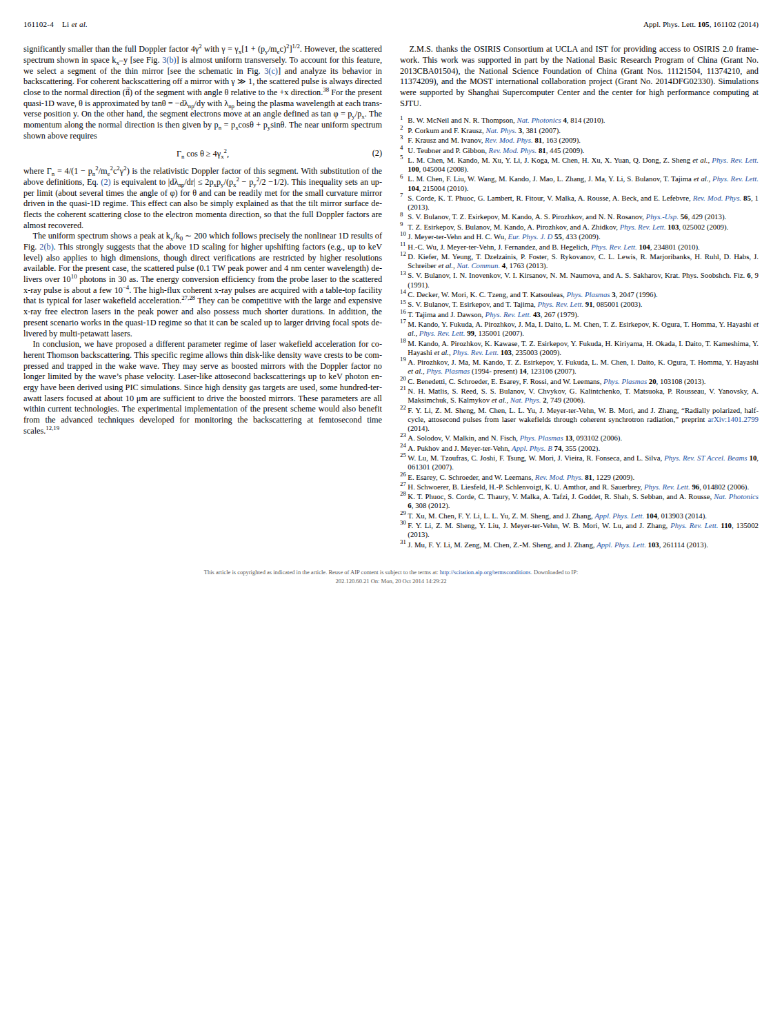161102-4 Li et al.
Appl. Phys. Lett. 105, 161102 (2014)
significantly smaller than the full Doppler factor 4γ2 with γ = γx[1 + (py/mec)2]1/2. However, the scattered spectrum shown in space kx–y [see Fig. 3(b)] is almost uniform transversely. To account for this feature, we select a segment of the thin mirror [see the schematic in Fig. 3(c)] and analyze its behavior in backscattering. For coherent backscattering off a mirror with γ ≫ 1, the scattered pulse is always directed close to the normal direction (n⃗) of the segment with angle θ relative to the +x direction.38 For the present quasi-1D wave, θ is approximated by tanθ = −dλnp/dy with λnp being the plasma wavelength at each transverse position y. On the other hand, the segment electrons move at an angle defined as tan φ = py/px. The momentum along the normal direction is then given by pn = pxcosθ + pysinθ. The near uniform spectrum shown above requires
Γn cos θ ≥ 4γx2, (2)
where Γn = 4/(1 − pn2/me2c2γ2) is the relativistic Doppler factor of this segment. With substitution of the above definitions, Eq. (2) is equivalent to |dλnp/dr| ≤ 2pxpy/(px2 − py2/2 −1/2). This inequality sets an upper limit (about several times the angle of φ) for θ and can be readily met for the small curvature mirror driven in the quasi-1D regime. This effect can also be simply explained as that the tilt mirror surface deflects the coherent scattering close to the electron momenta direction, so that the full Doppler factors are almost recovered.
The uniform spectrum shows a peak at kx/k0 ∼ 200 which follows precisely the nonlinear 1D results of Fig. 2(b). This strongly suggests that the above 1D scaling for higher upshifting factors (e.g., up to keV level) also applies to high dimensions, though direct verifications are restricted by higher resolutions available. For the present case, the scattered pulse (0.1 TW peak power and 4 nm center wavelength) delivers over 1010 photons in 30 as. The energy conversion efficiency from the probe laser to the scattered x-ray pulse is about a few 10−4. The high-flux coherent x-ray pulses are acquired with a table-top facility that is typical for laser wakefield acceleration.27,28 They can be competitive with the large and expensive x-ray free electron lasers in the peak power and also possess much shorter durations. In addition, the present scenario works in the quasi-1D regime so that it can be scaled up to larger driving focal spots delivered by multi-petawatt lasers.
In conclusion, we have proposed a different parameter regime of laser wakefield acceleration for coherent Thomson backscattering. This specific regime allows thin disk-like density wave crests to be compressed and trapped in the wake wave. They may serve as boosted mirrors with the Doppler factor no longer limited by the wave’s phase velocity. Laser-like attosecond backscatterings up to keV photon energy have been derived using PIC simulations. Since high density gas targets are used, some hundred-terawatt lasers focused at about 10 μm are sufficient to drive the boosted mirrors. These parameters are all within current technologies. The experimental implementation of the present scheme would also benefit from the advanced techniques developed for monitoring the backscattering at femtosecond time scales.12,19
Z.M.S. thanks the OSIRIS Consortium at UCLA and IST for providing access to OSIRIS 2.0 framework. This work was supported in part by the National Basic Research Program of China (Grant No. 2013CBA01504), the National Science Foundation of China (Grant Nos. 11121504, 11374210, and 11374209), and the MOST international collaboration project (Grant No. 2014DFG02330). Simulations were supported by Shanghai Supercomputer Center and the center for high performance computing at SJTU.
B. W. McNeil and N. R. Thompson, Nat. Photonics 4, 814 (2010).
P. Corkum and F. Krausz, Nat. Phys. 3, 381 (2007).
F. Krausz and M. Ivanov, Rev. Mod. Phys. 81, 163 (2009).
U. Teubner and P. Gibbon, Rev. Mod. Phys. 81, 445 (2009).
L. M. Chen, M. Kando, M. Xu, Y. Li, J. Koga, M. Chen, H. Xu, X. Yuan, Q. Dong, Z. Sheng et al., Phys. Rev. Lett. 100, 045004 (2008).
L. M. Chen, F. Liu, W. Wang, M. Kando, J. Mao, L. Zhang, J. Ma, Y. Li, S. Bulanov, T. Tajima et al., Phys. Rev. Lett. 104, 215004 (2010).
S. Corde, K. T. Phuoc, G. Lambert, R. Fitour, V. Malka, A. Rousse, A. Beck, and E. Lefebvre, Rev. Mod. Phys. 85, 1 (2013).
S. V. Bulanov, T. Z. Esirkepov, M. Kando, A. S. Pirozhkov, and N. N. Rosanov, Phys.-Usp. 56, 429 (2013).
T. Z. Esirkepov, S. Bulanov, M. Kando, A. Pirozhkov, and A. Zhidkov, Phys. Rev. Lett. 103, 025002 (2009).
J. Meyer-ter-Vehn and H. C. Wu, Eur. Phys. J. D 55, 433 (2009).
H.-C. Wu, J. Meyer-ter-Vehn, J. Fernandez, and B. Hegelich, Phys. Rev. Lett. 104, 234801 (2010).
D. Kiefer, M. Yeung, T. Dzelzainis, P. Foster, S. Rykovanov, C. L. Lewis, R. Marjoribanks, H. Ruhl, D. Habs, J. Schreiber et al., Nat. Commun. 4, 1763 (2013).
S. V. Bulanov, I. N. Inovenkov, V. I. Kirsanov, N. M. Naumova, and A. S. Sakharov, Krat. Phys. Soobshch. Fiz. 6, 9 (1991).
C. Decker, W. Mori, K. C. Tzeng, and T. Katsouleas, Phys. Plasmas 3, 2047 (1996).
S. V. Bulanov, T. Esirkepov, and T. Tajima, Phys. Rev. Lett. 91, 085001 (2003).
T. Tajima and J. Dawson, Phys. Rev. Lett. 43, 267 (1979).
M. Kando, Y. Fukuda, A. Pirozhkov, J. Ma, I. Daito, L. M. Chen, T. Z. Esirkepov, K. Ogura, T. Homma, Y. Hayashi et al., Phys. Rev. Lett. 99, 135001 (2007).
M. Kando, A. Pirozhkov, K. Kawase, T. Z. Esirkepov, Y. Fukuda, H. Kiriyama, H. Okada, I. Daito, T. Kameshima, Y. Hayashi et al., Phys. Rev. Lett. 103, 235003 (2009).
A. Pirozhkov, J. Ma, M. Kando, T. Z. Esirkepov, Y. Fukuda, L. M. Chen, I. Daito, K. Ogura, T. Homma, Y. Hayashi et al., Phys. Plasmas (1994- present) 14, 123106 (2007).
C. Benedetti, C. Schroeder, E. Esarey, F. Rossi, and W. Leemans, Phys. Plasmas 20, 103108 (2013).
N. H. Matlis, S. Reed, S. S. Bulanov, V. Chvykov, G. Kalintchenko, T. Matsuoka, P. Rousseau, V. Yanovsky, A. Maksimchuk, S. Kalmykov et al., Nat. Phys. 2, 749 (2006).
F. Y. Li, Z. M. Sheng, M. Chen, L. L. Yu, J. Meyer-ter-Vehn, W. B. Mori, and J. Zhang, “Radially polarized, half-cycle, attosecond pulses from laser wakefields through coherent synchrotron radiation,” preprint arXiv:1401.2799 (2014).
A. Solodov, V. Malkin, and N. Fisch, Phys. Plasmas 13, 093102 (2006).
A. Pukhov and J. Meyer-ter-Vehn, Appl. Phys. B 74, 355 (2002).
W. Lu, M. Tzoufras, C. Joshi, F. Tsung, W. Mori, J. Vieira, R. Fonseca, and L. Silva, Phys. Rev. ST Accel. Beams 10, 061301 (2007).
E. Esarey, C. Schroeder, and W. Leemans, Rev. Mod. Phys. 81, 1229 (2009).
H. Schwoerer, B. Liesfeld, H.-P. Schlenvoigt, K. U. Amthor, and R. Sauerbrey, Phys. Rev. Lett. 96, 014802 (2006).
K. T. Phuoc, S. Corde, C. Thaury, V. Malka, A. Tafzi, J. Goddet, R. Shah, S. Sebban, and A. Rousse, Nat. Photonics 6, 308 (2012).
T. Xu, M. Chen, F. Y. Li, L. L. Yu, Z. M. Sheng, and J. Zhang, Appl. Phys. Lett. 104, 013903 (2014).
F. Y. Li, Z. M. Sheng, Y. Liu, J. Meyer-ter-Vehn, W. B. Mori, W. Lu, and J. Zhang, Phys. Rev. Lett. 110, 135002 (2013).
J. Mu, F. Y. Li, M. Zeng, M. Chen, Z.-M. Sheng, and J. Zhang, Appl. Phys. Lett. 103, 261114 (2013).
This article is copyrighted as indicated in the article. Reuse of AIP content is subject to the terms at: http://scitation.aip.org/termsconditions. Downloaded to IP:
202.120.60.21 On: Mon, 20 Oct 2014 14:29:22